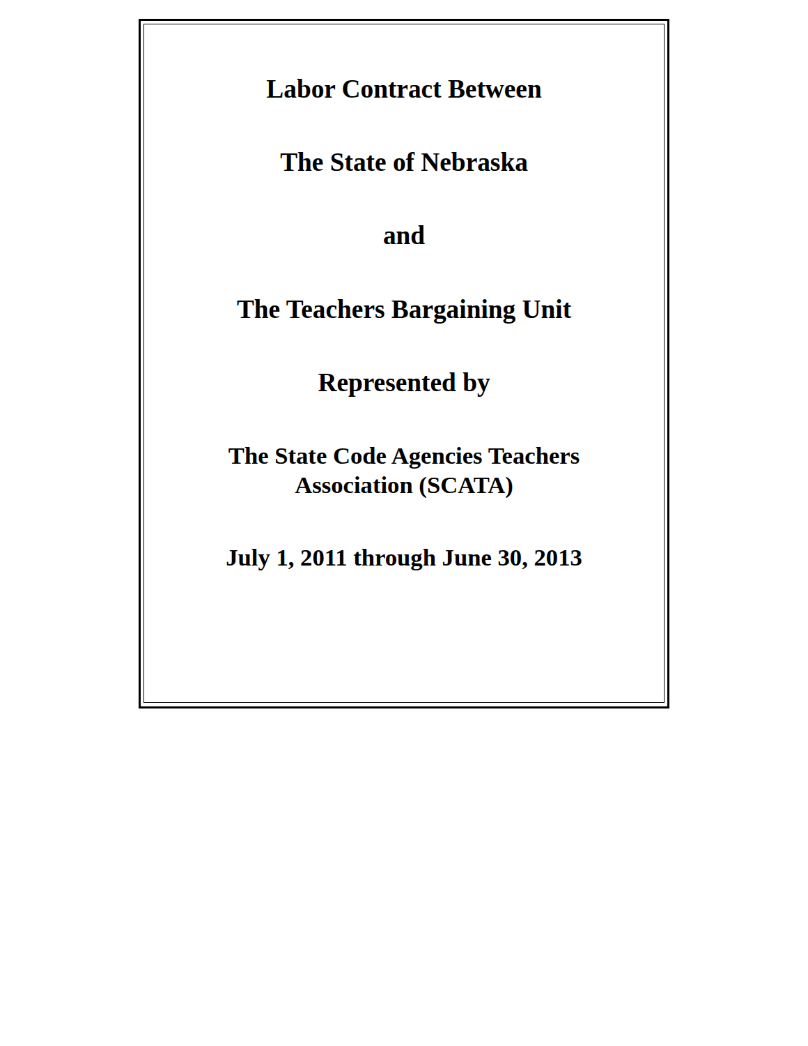Labor Contract Between
The State of Nebraska
and
The Teachers Bargaining Unit
Represented by
The State Code Agencies Teachers Association (SCATA)
July 1, 2011 through June 30, 2013